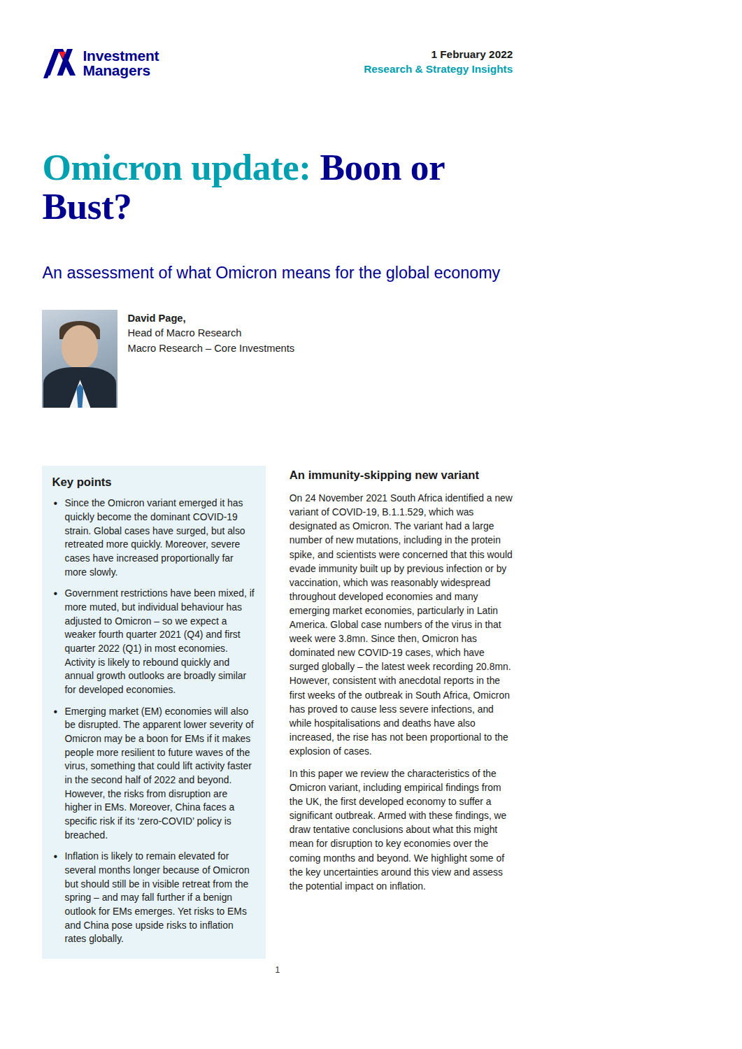Investment
Managers
1 February 2022
Research & Strategy Insights
Omicron update: Boon or Bust?
An assessment of what Omicron means for the global economy
David Page,
Head of Macro Research
Macro Research – Core Investments
Key points
Since the Omicron variant emerged it has quickly become the dominant COVID-19 strain. Global cases have surged, but also retreated more quickly. Moreover, severe cases have increased proportionally far more slowly.
Government restrictions have been mixed, if more muted, but individual behaviour has adjusted to Omicron – so we expect a weaker fourth quarter 2021 (Q4) and first quarter 2022 (Q1) in most economies. Activity is likely to rebound quickly and annual growth outlooks are broadly similar for developed economies.
Emerging market (EM) economies will also be disrupted. The apparent lower severity of Omicron may be a boon for EMs if it makes people more resilient to future waves of the virus, something that could lift activity faster in the second half of 2022 and beyond. However, the risks from disruption are higher in EMs. Moreover, China faces a specific risk if its ‘zero-COVID’ policy is breached.
Inflation is likely to remain elevated for several months longer because of Omicron but should still be in visible retreat from the spring – and may fall further if a benign outlook for EMs emerges. Yet risks to EMs and China pose upside risks to inflation rates globally.
An immunity-skipping new variant
On 24 November 2021 South Africa identified a new variant of COVID-19, B.1.1.529, which was designated as Omicron. The variant had a large number of new mutations, including in the protein spike, and scientists were concerned that this would evade immunity built up by previous infection or by vaccination, which was reasonably widespread throughout developed economies and many emerging market economies, particularly in Latin America. Global case numbers of the virus in that week were 3.8mn. Since then, Omicron has dominated new COVID-19 cases, which have surged globally – the latest week recording 20.8mn. However, consistent with anecdotal reports in the first weeks of the outbreak in South Africa, Omicron has proved to cause less severe infections, and while hospitalisations and deaths have also increased, the rise has not been proportional to the explosion of cases.
In this paper we review the characteristics of the Omicron variant, including empirical findings from the UK, the first developed economy to suffer a significant outbreak. Armed with these findings, we draw tentative conclusions about what this might mean for disruption to key economies over the coming months and beyond. We highlight some of the key uncertainties around this view and assess the potential impact on inflation.
1